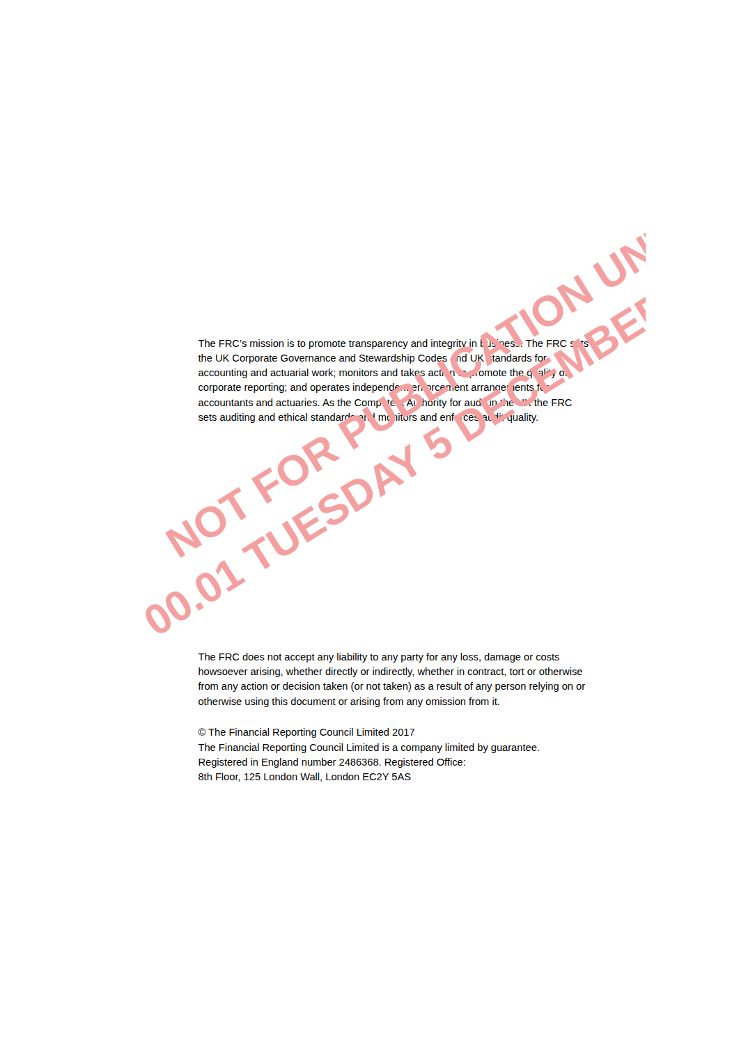The FRC’s mission is to promote transparency and integrity in business. The FRC sets the UK Corporate Governance and Stewardship Codes and UK standards for accounting and actuarial work; monitors and takes action to promote the quality of corporate reporting; and operates independent enforcement arrangements for accountants and actuaries. As the Competent Authority for audit in the UK the FRC sets auditing and ethical standards and monitors and enforces audit quality.
The FRC does not accept any liability to any party for any loss, damage or costs howsoever arising, whether directly or indirectly, whether in contract, tort or otherwise from any action or decision taken (or not taken) as a result of any person relying on or otherwise using this document or arising from any omission from it.
© The Financial Reporting Council Limited 2017
The Financial Reporting Council Limited is a company limited by guarantee.
Registered in England number 2486368. Registered Office:
8th Floor, 125 London Wall, London EC2Y 5AS
NOT FOR PUBLICATION UNTIL
00.01 TUESDAY 5 DECEMBER 2017